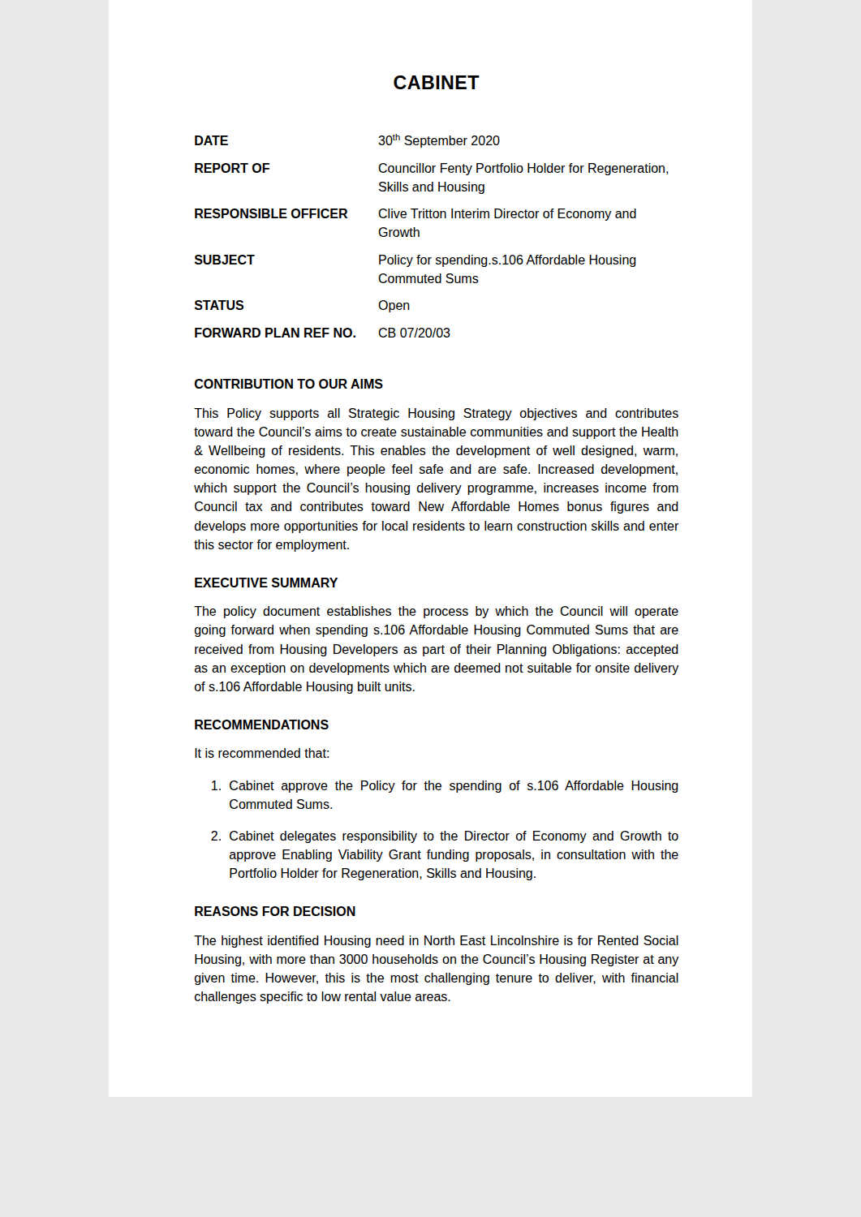CABINET
| DATE | 30 th September 2020 |
| REPORT OF | Councillor Fenty Portfolio Holder for Regeneration, Skills and Housing |
| RESPONSIBLE OFFICER | Clive Tritton Interim Director of Economy and Growth |
| SUBJECT | Policy for spending.s.106 Affordable Housing Commuted Sums |
| STATUS | Open |
| FORWARD PLAN REF NO. | CB 07/20/03 |
Contribution to our aims
This Policy supports all Strategic Housing Strategy objectives and contributes toward the Council’s aims to create sustainable communities and support the Health & Wellbeing of residents. This enables the development of well designed, warm, economic homes, where people feel safe and are safe. Increased development, which support the Council’s housing delivery programme, increases income from Council tax and contributes toward New Affordable Homes bonus figures and develops more opportunities for local residents to learn construction skills and enter this sector for employment.
Executive summary
The policy document establishes the process by which the Council will operate going forward when spending s.106 Affordable Housing Commuted Sums that are received from Housing Developers as part of their Planning Obligations: accepted as an exception on developments which are deemed not suitable for onsite delivery of s.106 Affordable Housing built units.
Recommendations
It is recommended that:
Cabinet approve the Policy for the spending of s.106 Affordable Housing Commuted Sums.
Cabinet delegates responsibility to the Director of Economy and Growth to approve Enabling Viability Grant funding proposals, in consultation with the Portfolio Holder for Regeneration, Skills and Housing.
Reasons for decision
The highest identified Housing need in North East Lincolnshire is for Rented Social Housing, with more than 3000 households on the Council’s Housing Register at any given time. However, this is the most challenging tenure to deliver, with financial challenges specific to low rental value areas.